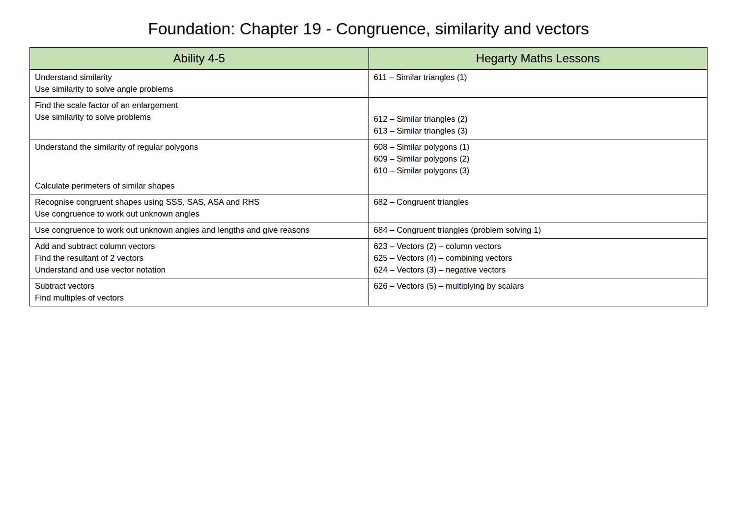Foundation: Chapter 19 - Congruence, similarity and vectors
| Ability 4-5 | Hegarty Maths Lessons |
| --- | --- |
| Understand similarity Use similarity to solve angle problems | 611 – Similar triangles (1) |
| Find the scale factor of an enlargement Use similarity to solve problems | 612 – Similar triangles (2) 613 – Similar triangles (3) |
| Understand the similarity of regular polygons Calculate perimeters of similar shapes | 608 – Similar polygons (1) 609 – Similar polygons (2) 610 – Similar polygons (3) |
| Recognise congruent shapes using SSS, SAS, ASA and RHS Use congruence to work out unknown angles | 682 – Congruent triangles |
| Use congruence to work out unknown angles and lengths and give reasons | 684 – Congruent triangles (problem solving 1) |
| Add and subtract column vectors Find the resultant of 2 vectors Understand and use vector notation | 623 – Vectors (2) – column vectors 625 – Vectors (4) – combining vectors 624 – Vectors (3) – negative vectors |
| Subtract vectors Find multiples of vectors | 626 – Vectors (5) – multiplying by scalars |